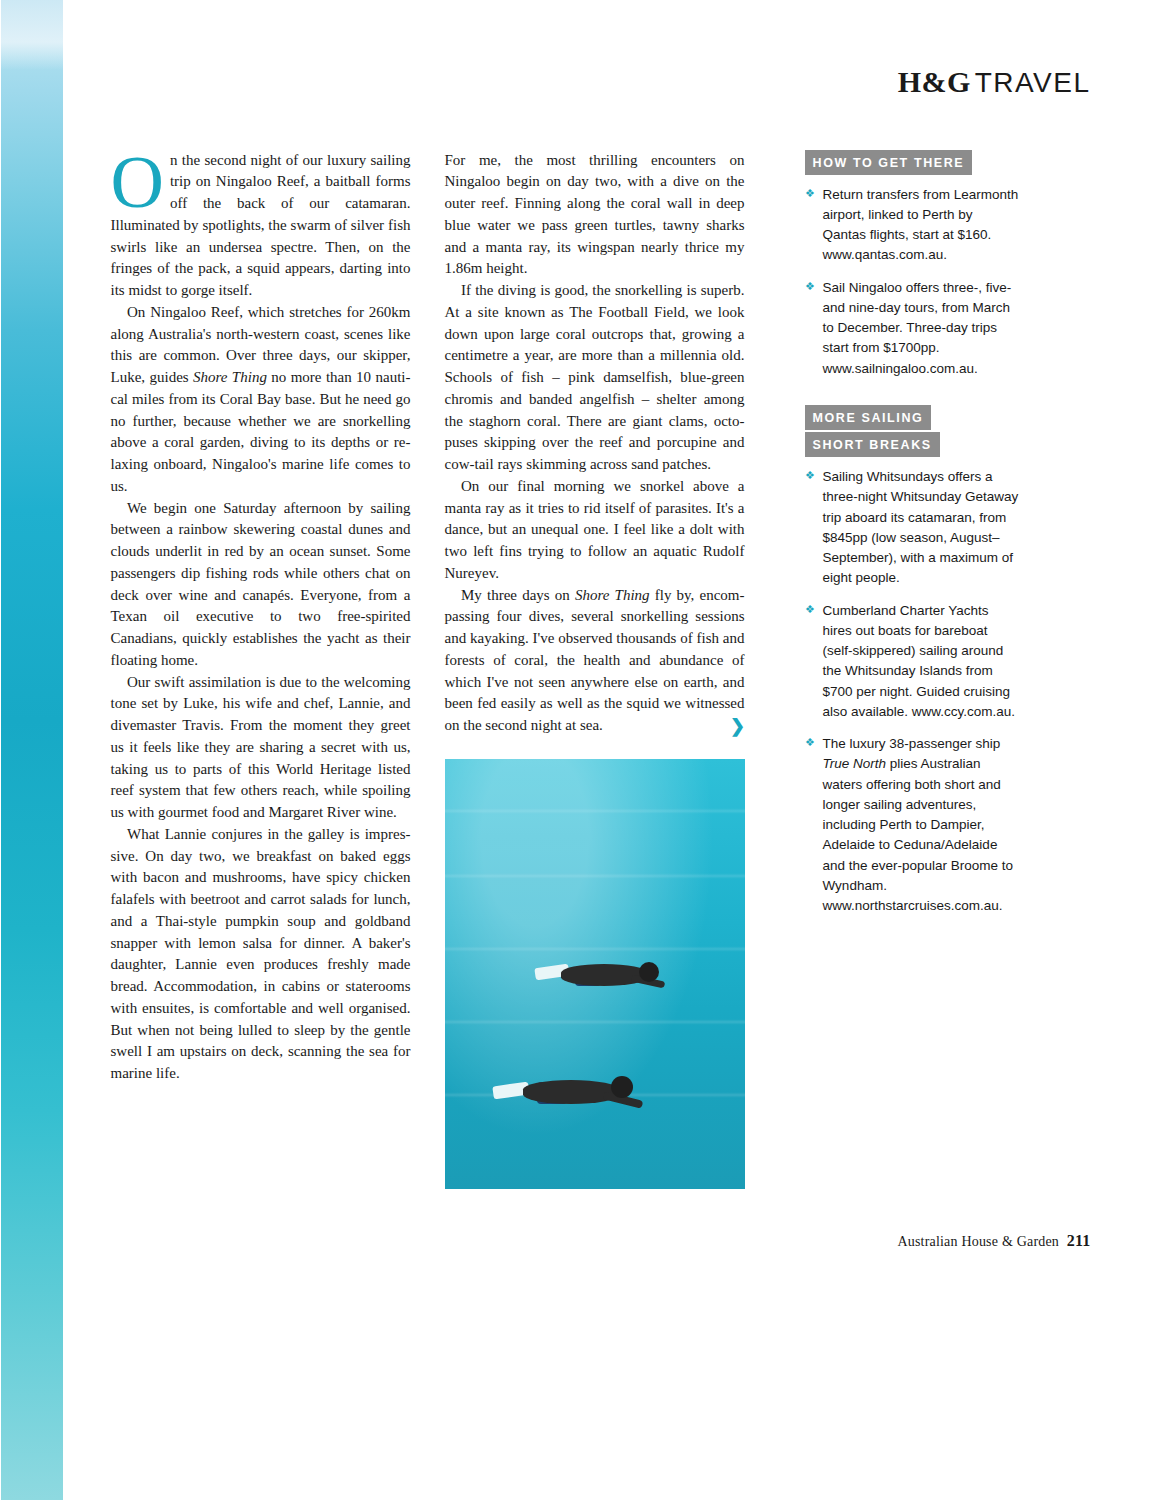H&G TRAVEL
On the second night of our luxury sailing trip on Ningaloo Reef, a baitball forms off the back of our catamaran. Illuminated by spotlights, the swarm of silver fish swirls like an undersea spectre. Then, on the fringes of the pack, a squid appears, darting into its midst to gorge itself.
On Ningaloo Reef, which stretches for 260km along Australia's north-western coast, scenes like this are common. Over three days, our skipper, Luke, guides Shore Thing no more than 10 nautical miles from its Coral Bay base. But he need go no further, because whether we are snorkelling above a coral garden, diving to its depths or relaxing onboard, Ningaloo's marine life comes to us.
We begin one Saturday afternoon by sailing between a rainbow skewering coastal dunes and clouds underlit in red by an ocean sunset. Some passengers dip fishing rods while others chat on deck over wine and canapés. Everyone, from a Texan oil executive to two free-spirited Canadians, quickly establishes the yacht as their floating home.
Our swift assimilation is due to the welcoming tone set by Luke, his wife and chef, Lannie, and divemaster Travis. From the moment they greet us it feels like they are sharing a secret with us, taking us to parts of this World Heritage listed reef system that few others reach, while spoiling us with gourmet food and Margaret River wine.
What Lannie conjures in the galley is impressive. On day two, we breakfast on baked eggs with bacon and mushrooms, have spicy chicken falafels with beetroot and carrot salads for lunch, and a Thai-style pumpkin soup and goldband snapper with lemon salsa for dinner. A baker's daughter, Lannie even produces freshly made bread. Accommodation, in cabins or staterooms with ensuites, is comfortable and well organised. But when not being lulled to sleep by the gentle swell I am upstairs on deck, scanning the sea for marine life.
For me, the most thrilling encounters on Ningaloo begin on day two, with a dive on the outer reef. Finning along the coral wall in deep blue water we pass green turtles, tawny sharks and a manta ray, its wingspan nearly thrice my 1.86m height.
If the diving is good, the snorkelling is superb. At a site known as The Football Field, we look down upon large coral outcrops that, growing a centimetre a year, are more than a millennia old. Schools of fish – pink damselfish, blue-green chromis and banded angelfish – shelter among the staghorn coral. There are giant clams, octopuses skipping over the reef and porcupine and cow-tail rays skimming across sand patches.
On our final morning we snorkel above a manta ray as it tries to rid itself of parasites. It's a dance, but an unequal one. I feel like a dolt with two left fins trying to follow an aquatic Rudolf Nureyev.
My three days on Shore Thing fly by, encompassing four dives, several snorkelling sessions and kayaking. I've observed thousands of fish and forests of coral, the health and abundance of which I've not seen anywhere else on earth, and been fed easily as well as the squid we witnessed on the second night at sea. ❯
HOW TO GET THERE
Return transfers from Learmonth airport, linked to Perth by Qantas flights, start at $160. www.qantas.com.au.
Sail Ningaloo offers three-, five- and nine-day tours, from March to December. Three-day trips start from $1700pp. www.sailningaloo.com.au.
MORE SAILING SHORT BREAKS
Sailing Whitsundays offers a three-night Whitsunday Getaway trip aboard its catamaran, from $845pp (low season, August–September), with a maximum of eight people.
Cumberland Charter Yachts hires out boats for bareboat (self-skippered) sailing around the Whitsunday Islands from $700 per night. Guided cruising also available. www.ccy.com.au.
The luxury 38-passenger ship True North plies Australian waters offering both short and longer sailing adventures, including Perth to Dampier, Adelaide to Ceduna/Adelaide and the ever-popular Broome to Wyndham. www.northstarcruises.com.au.
Australian House & Garden 211